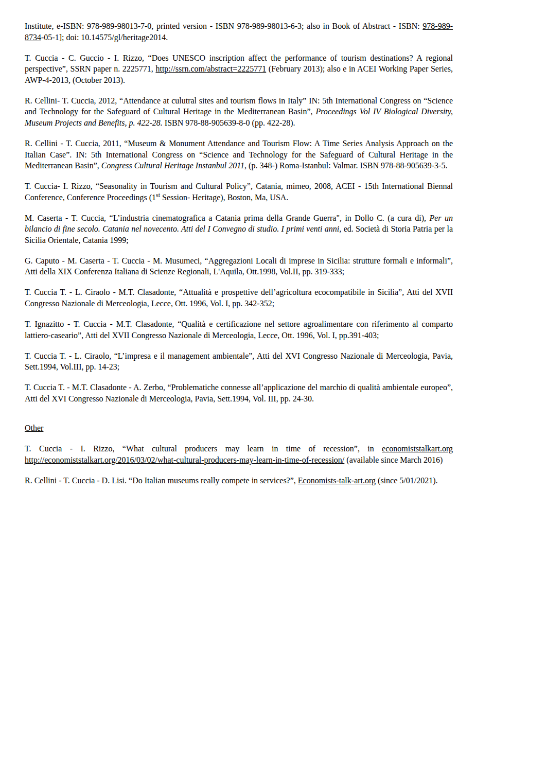Institute, e-ISBN: 978-989-98013-7-0, printed version - ISBN 978-989-98013-6-3; also in Book of Abstract - ISBN: 978-989-8734-05-1]; doi: 10.14575/gl/heritage2014.
T. Cuccia - C. Guccio - I. Rizzo, “Does UNESCO inscription affect the performance of tourism destinations? A regional perspective”, SSRN paper n. 2225771, http://ssrn.com/abstract=2225771 (February 2013); also e in ACEI Working Paper Series, AWP-4-2013, (October 2013).
R. Cellini- T. Cuccia, 2012, “Attendance at culutral sites and tourism flows in Italy” IN: 5th International Congress on “Science and Technology for the Safeguard of Cultural Heritage in the Mediterranean Basin”, Proceedings Vol IV Biological Diversity, Museum Projects and Benefits, p. 422-28. ISBN 978-88-905639-8-0 (pp. 422-28).
R. Cellini - T. Cuccia, 2011, “Museum & Monument Attendance and Tourism Flow: A Time Series Analysis Approach on the Italian Case”. IN: 5th International Congress on “Science and Technology for the Safeguard of Cultural Heritage in the Mediterranean Basin”, Congress Cultural Heritage Instanbul 2011, (p. 348-) Roma-Istanbul: Valmar. ISBN 978-88-905639-3-5.
T. Cuccia- I. Rizzo, “Seasonality in Tourism and Cultural Policy”, Catania, mimeo, 2008, ACEI - 15th International Biennal Conference, Conference Proceedings (1st Session- Heritage), Boston, Ma, USA.
M. Caserta - T. Cuccia, “L’industria cinematografica a Catania prima della Grande Guerra", in Dollo C. (a cura di), Per un bilancio di fine secolo. Catania nel novecento. Atti del I Convegno di studio. I primi venti anni, ed. Società di Storia Patria per la Sicilia Orientale, Catania 1999;
G. Caputo - M. Caserta - T. Cuccia - M. Musumeci, “Aggregazioni Locali di imprese in Sicilia: strutture formali e informali”, Atti della XIX Conferenza Italiana di Scienze Regionali, L'Aquila, Ott.1998, Vol.II, pp. 319-333;
T. Cuccia T. - L. Ciraolo - M.T. Clasadonte, “Attualità e prospettive dell’agricoltura ecocompatibile in Sicilia”, Atti del XVII Congresso Nazionale di Merceologia, Lecce, Ott. 1996, Vol. I, pp. 342-352;
T. Ignazitto - T. Cuccia - M.T. Clasadonte, “Qualità e certificazione nel settore agroalimentare con riferimento al comparto lattiero-caseario”, Atti del XVII Congresso Nazionale di Merceologia, Lecce, Ott. 1996, Vol. I, pp.391-403;
T. Cuccia T. - L. Ciraolo, “L’impresa e il management ambientale”, Atti del XVI Congresso Nazionale di Merceologia, Pavia, Sett.1994, Vol.III, pp. 14-23;
T. Cuccia T. - M.T. Clasadonte - A. Zerbo, “Problematiche connesse all’applicazione del marchio di qualità ambientale europeo”, Atti del XVI Congresso Nazionale di Merceologia, Pavia, Sett.1994, Vol. III, pp. 24-30.
Other
T. Cuccia - I. Rizzo, “What cultural producers may learn in time of recession”, in economiststalkart.org http://economiststalkart.org/2016/03/02/what-cultural-producers-may-learn-in-time-of-recession/ (available since March 2016)
R. Cellini - T. Cuccia - D. Lisi. “Do Italian museums really compete in services?”, Economists-talk-art.org (since 5/01/2021).